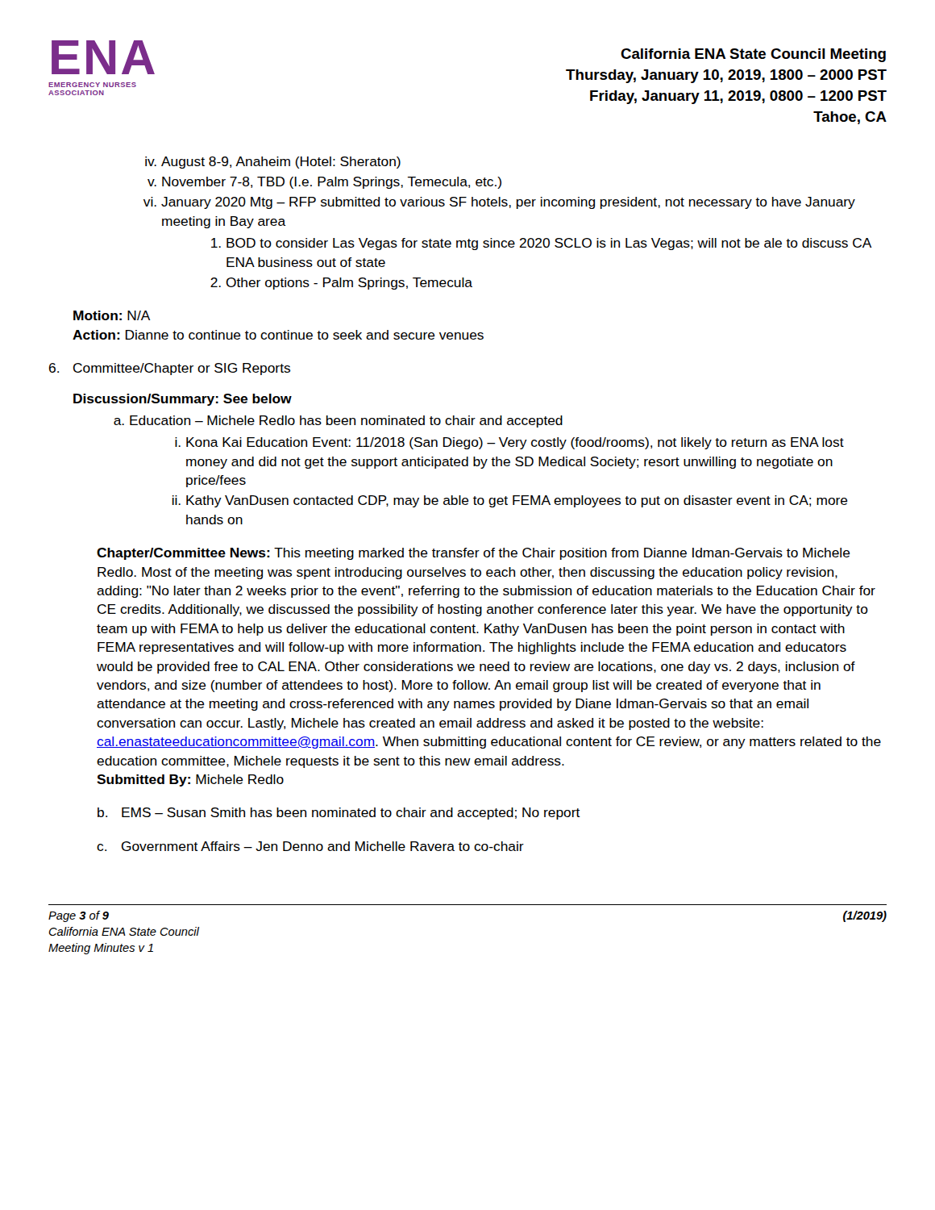ENA
EMERGENCY NURSES
ASSOCIATION
California ENA State Council Meeting
Thursday, January 10, 2019, 1800 – 2000 PST
Friday, January 11, 2019, 0800 – 1200 PST
Tahoe, CA
August 8-9, Anaheim (Hotel: Sheraton)
November 7-8, TBD (I.e. Palm Springs, Temecula, etc.)
January 2020 Mtg – RFP submitted to various SF hotels, per incoming president, not necessary to have January meeting in Bay area
BOD to consider Las Vegas for state mtg since 2020 SCLO is in Las Vegas; will not be ale to discuss CA ENA business out of state
Other options - Palm Springs, Temecula
Motion: N/A
Action: Dianne to continue to continue to seek and secure venues
6. Committee/Chapter or SIG Reports
Discussion/Summary: See below
Education – Michele Redlo has been nominated to chair and accepted
Kona Kai Education Event: 11/2018 (San Diego) – Very costly (food/rooms), not likely to return as ENA lost money and did not get the support anticipated by the SD Medical Society; resort unwilling to negotiate on price/fees
Kathy VanDusen contacted CDP, may be able to get FEMA employees to put on disaster event in CA; more hands on
Chapter/Committee News: This meeting marked the transfer of the Chair position from Dianne Idman-Gervais to Michele Redlo. Most of the meeting was spent introducing ourselves to each other, then discussing the education policy revision, adding: "No later than 2 weeks prior to the event", referring to the submission of education materials to the Education Chair for CE credits. Additionally, we discussed the possibility of hosting another conference later this year. We have the opportunity to team up with FEMA to help us deliver the educational content. Kathy VanDusen has been the point person in contact with FEMA representatives and will follow-up with more information. The highlights include the FEMA education and educators would be provided free to CAL ENA. Other considerations we need to review are locations, one day vs. 2 days, inclusion of vendors, and size (number of attendees to host). More to follow. An email group list will be created of everyone that in attendance at the meeting and cross-referenced with any names provided by Diane Idman-Gervais so that an email conversation can occur. Lastly, Michele has created an email address and asked it be posted to the website: cal.enastateeducationcommittee@gmail.com. When submitting educational content for CE review, or any matters related to the education committee, Michele requests it be sent to this new email address.
Submitted By: Michele Redlo
b. EMS – Susan Smith has been nominated to chair and accepted; No report
c. Government Affairs – Jen Denno and Michelle Ravera to co-chair
Page 3 of 9
California ENA State Council
Meeting Minutes v 1 (1/2019)